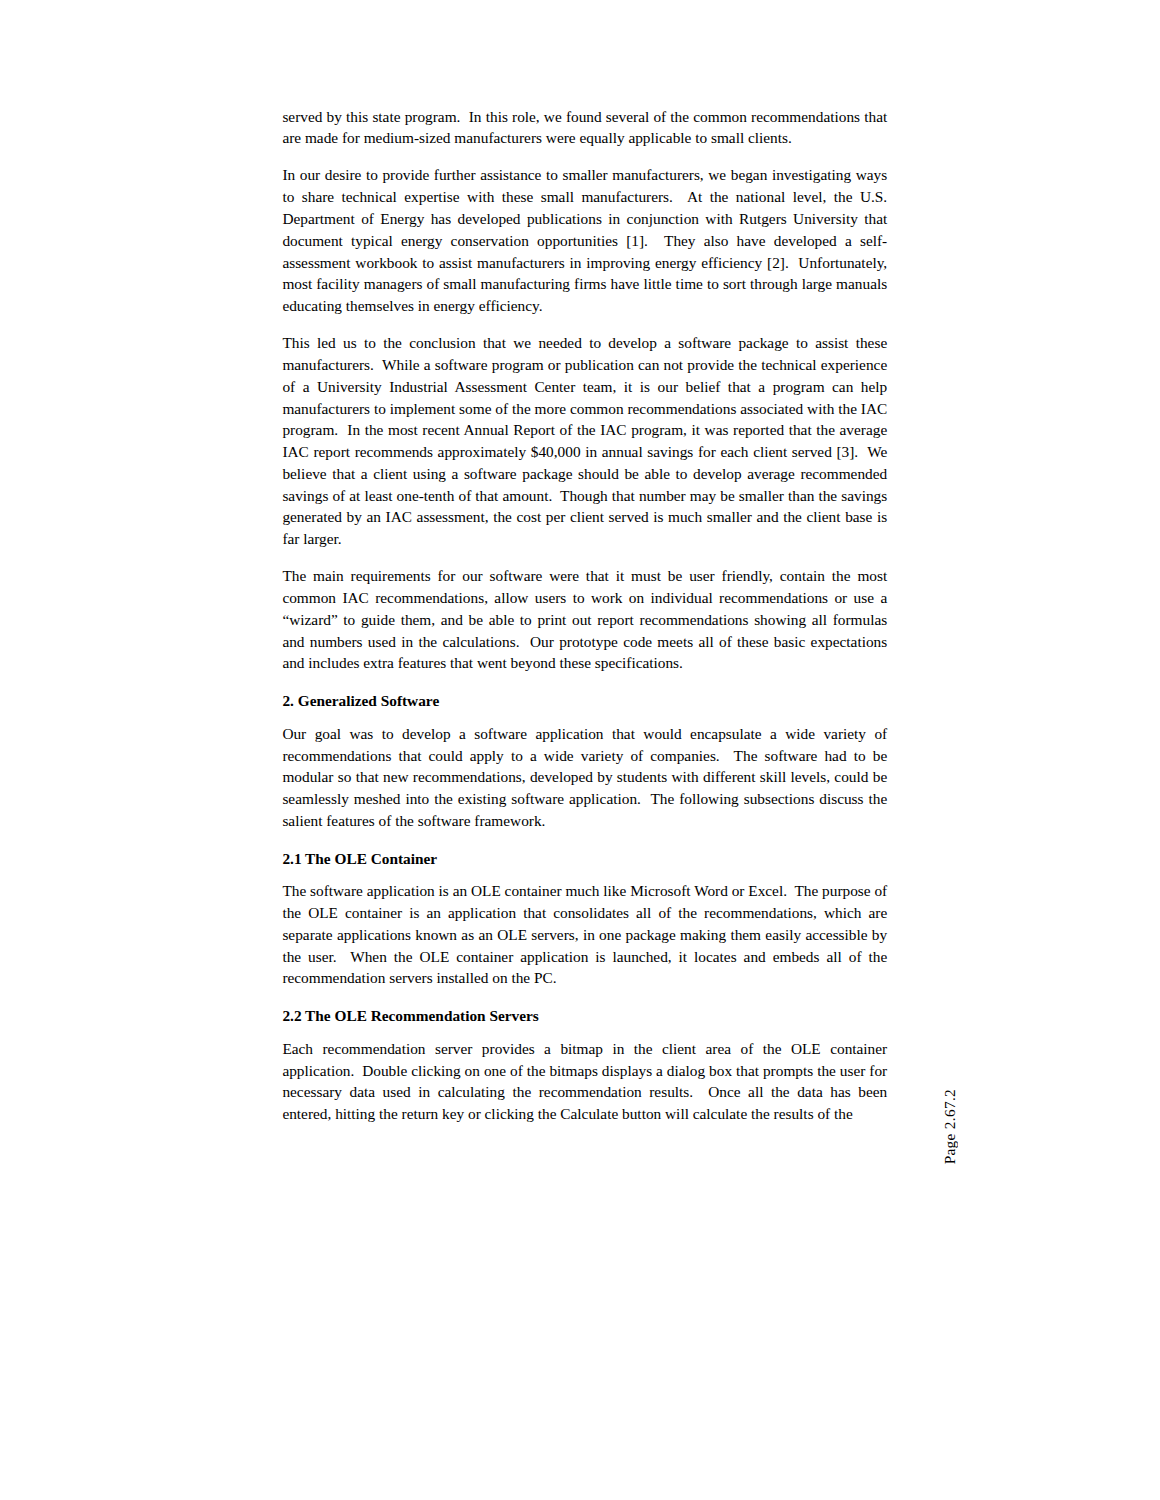served by this state program. In this role, we found several of the common recommendations that are made for medium-sized manufacturers were equally applicable to small clients.
In our desire to provide further assistance to smaller manufacturers, we began investigating ways to share technical expertise with these small manufacturers. At the national level, the U.S. Department of Energy has developed publications in conjunction with Rutgers University that document typical energy conservation opportunities [1]. They also have developed a self-assessment workbook to assist manufacturers in improving energy efficiency [2]. Unfortunately, most facility managers of small manufacturing firms have little time to sort through large manuals educating themselves in energy efficiency.
This led us to the conclusion that we needed to develop a software package to assist these manufacturers. While a software program or publication can not provide the technical experience of a University Industrial Assessment Center team, it is our belief that a program can help manufacturers to implement some of the more common recommendations associated with the IAC program. In the most recent Annual Report of the IAC program, it was reported that the average IAC report recommends approximately $40,000 in annual savings for each client served [3]. We believe that a client using a software package should be able to develop average recommended savings of at least one-tenth of that amount. Though that number may be smaller than the savings generated by an IAC assessment, the cost per client served is much smaller and the client base is far larger.
The main requirements for our software were that it must be user friendly, contain the most common IAC recommendations, allow users to work on individual recommendations or use a “wizard” to guide them, and be able to print out report recommendations showing all formulas and numbers used in the calculations. Our prototype code meets all of these basic expectations and includes extra features that went beyond these specifications.
2. Generalized Software
Our goal was to develop a software application that would encapsulate a wide variety of recommendations that could apply to a wide variety of companies. The software had to be modular so that new recommendations, developed by students with different skill levels, could be seamlessly meshed into the existing software application. The following subsections discuss the salient features of the software framework.
2.1 The OLE Container
The software application is an OLE container much like Microsoft Word or Excel. The purpose of the OLE container is an application that consolidates all of the recommendations, which are separate applications known as an OLE servers, in one package making them easily accessible by the user. When the OLE container application is launched, it locates and embeds all of the recommendation servers installed on the PC.
2.2 The OLE Recommendation Servers
Each recommendation server provides a bitmap in the client area of the OLE container application. Double clicking on one of the bitmaps displays a dialog box that prompts the user for necessary data used in calculating the recommendation results. Once all the data has been entered, hitting the return key or clicking the Calculate button will calculate the results of the
Page 2.67.2